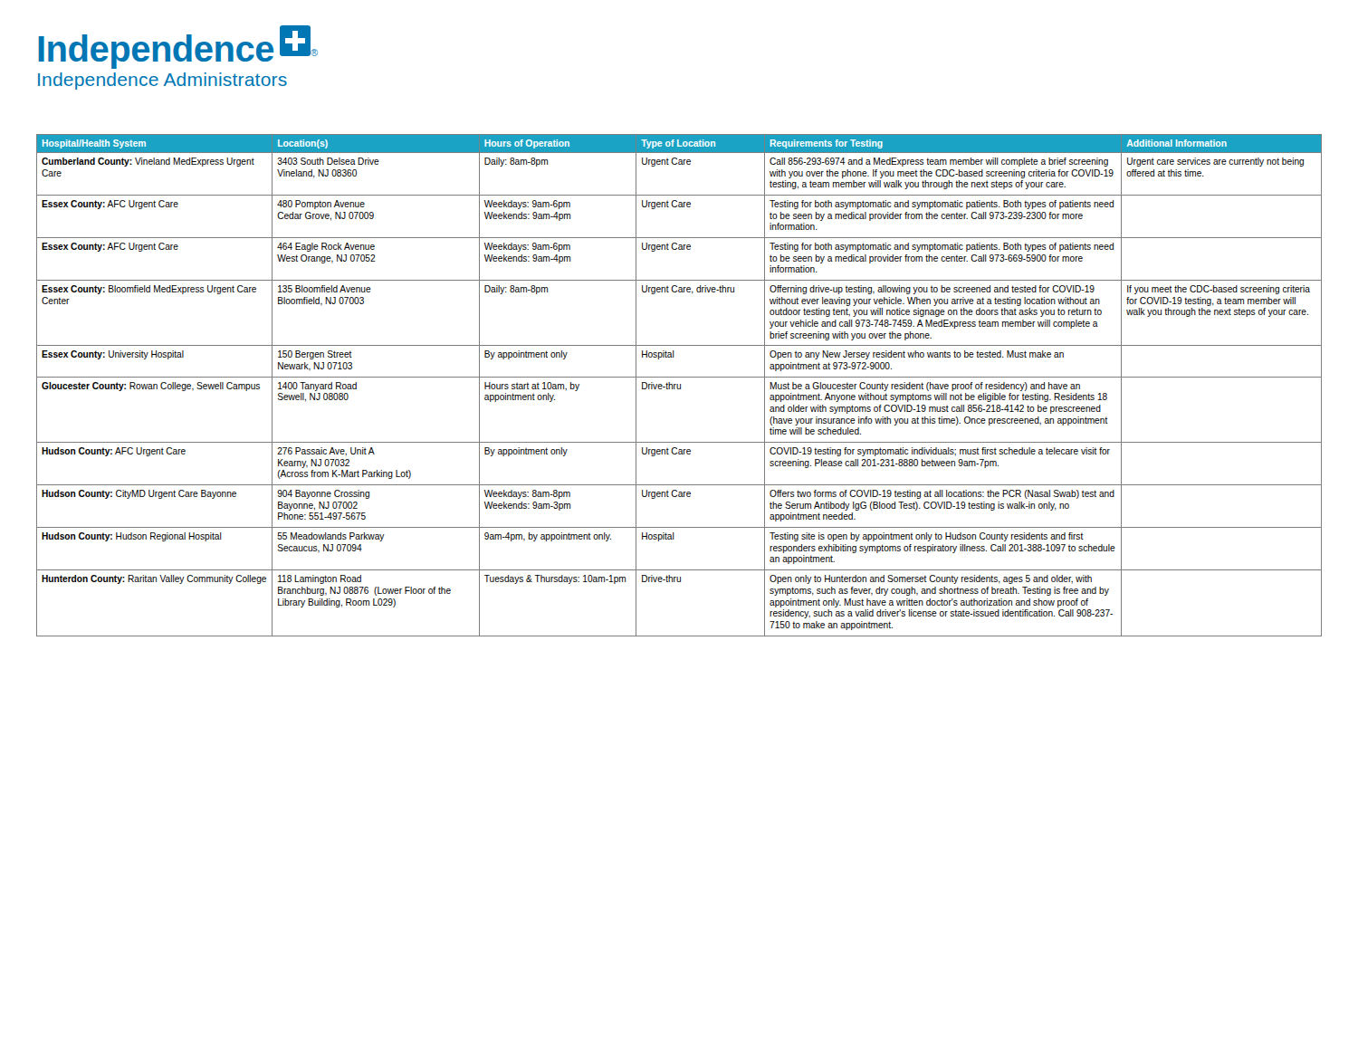Independence ®
Independence Administrators
| Hospital/Health System | Location(s) | Hours of Operation | Type of Location | Requirements for Testing | Additional Information |
| --- | --- | --- | --- | --- | --- |
| Cumberland County: Vineland MedExpress Urgent Care | 3403 South Delsea Drive Vineland, NJ 08360 | Daily: 8am-8pm | Urgent Care | Call 856-293-6974 and a MedExpress team member will complete a brief screening with you over the phone. If you meet the CDC-based screening criteria for COVID-19 testing, a team member will walk you through the next steps of your care. | Urgent care services are currently not being offered at this time. |
| Essex County: AFC Urgent Care | 480 Pompton Avenue Cedar Grove, NJ 07009 | Weekdays: 9am-6pm Weekends: 9am-4pm | Urgent Care | Testing for both asymptomatic and symptomatic patients. Both types of patients need to be seen by a medical provider from the center. Call 973-239-2300 for more information. | |
| Essex County: AFC Urgent Care | 464 Eagle Rock Avenue West Orange, NJ 07052 | Weekdays: 9am-6pm Weekends: 9am-4pm | Urgent Care | Testing for both asymptomatic and symptomatic patients. Both types of patients need to be seen by a medical provider from the center. Call 973-669-5900 for more information. | |
| Essex County: Bloomfield MedExpress Urgent Care Center | 135 Bloomfield Avenue Bloomfield, NJ 07003 | Daily: 8am-8pm | Urgent Care, drive-thru | Offerning drive-up testing, allowing you to be screened and tested for COVID-19 without ever leaving your vehicle. When you arrive at a testing location without an outdoor testing tent, you will notice signage on the doors that asks you to return to your vehicle and call 973-748-7459. A MedExpress team member will complete a brief screening with you over the phone. | If you meet the CDC-based screening criteria for COVID-19 testing, a team member will walk you through the next steps of your care. |
| Essex County: University Hospital | 150 Bergen Street Newark, NJ 07103 | By appointment only | Hospital | Open to any New Jersey resident who wants to be tested. Must make an appointment at 973-972-9000. | |
| Gloucester County: Rowan College, Sewell Campus | 1400 Tanyard Road Sewell, NJ 08080 | Hours start at 10am, by appointment only. | Drive-thru | Must be a Gloucester County resident (have proof of residency) and have an appointment. Anyone without symptoms will not be eligible for testing. Residents 18 and older with symptoms of COVID-19 must call 856-218-4142 to be prescreened (have your insurance info with you at this time). Once prescreened, an appointment time will be scheduled. | |
| Hudson County: AFC Urgent Care | 276 Passaic Ave, Unit A Kearny, NJ 07032 (Across from K-Mart Parking Lot) | By appointment only | Urgent Care | COVID-19 testing for symptomatic individuals; must first schedule a telecare visit for screening. Please call 201-231-8880 between 9am-7pm. | |
| Hudson County: CityMD Urgent Care Bayonne | 904 Bayonne Crossing Bayonne, NJ 07002 Phone: 551-497-5675 | Weekdays: 8am-8pm Weekends: 9am-3pm | Urgent Care | Offers two forms of COVID-19 testing at all locations: the PCR (Nasal Swab) test and the Serum Antibody IgG (Blood Test). COVID-19 testing is walk-in only, no appointment needed. | |
| Hudson County: Hudson Regional Hospital | 55 Meadowlands Parkway Secaucus, NJ 07094 | 9am-4pm, by appointment only. | Hospital | Testing site is open by appointment only to Hudson County residents and first responders exhibiting symptoms of respiratory illness. Call 201-388-1097 to schedule an appointment. | |
| Hunterdon County: Raritan Valley Community College | 118 Lamington Road Branchburg, NJ 08876 (Lower Floor of the Library Building, Room L029) | Tuesdays & Thursdays: 10am-1pm | Drive-thru | Open only to Hunterdon and Somerset County residents, ages 5 and older, with symptoms, such as fever, dry cough, and shortness of breath. Testing is free and by appointment only. Must have a written doctor's authorization and show proof of residency, such as a valid driver's license or state-issued identification. Call 908-237-7150 to make an appointment. | |